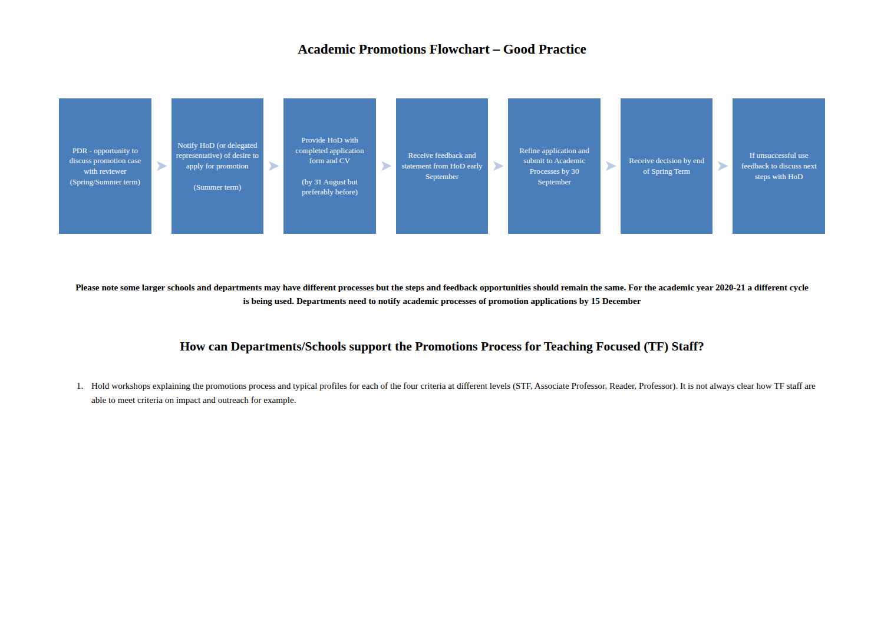Academic Promotions Flowchart – Good Practice
PDR - opportunity to discuss promotion case with reviewer (Spring/Summer term)
➤
Notify HoD (or delegated representative) of desire to apply for promotion
(Summer term)
➤
Provide HoD with completed application form and CV
(by 31 August but preferably before)
➤
Receive feedback and statement from HoD early September
➤
Refine application and submit to Academic Processes by 30 September
➤
Receive decision by end of Spring Term
➤
If unsuccessful use feedback to discuss next steps with HoD
Please note some larger schools and departments may have different processes but the steps and feedback opportunities should remain the same. For the academic year 2020-21 a different cycle is being used. Departments need to notify academic processes of promotion applications by 15 December
How can Departments/Schools support the Promotions Process for Teaching Focused (TF) Staff?
Hold workshops explaining the promotions process and typical profiles for each of the four criteria at different levels (STF, Associate Professor, Reader, Professor). It is not always clear how TF staff are able to meet criteria on impact and outreach for example.